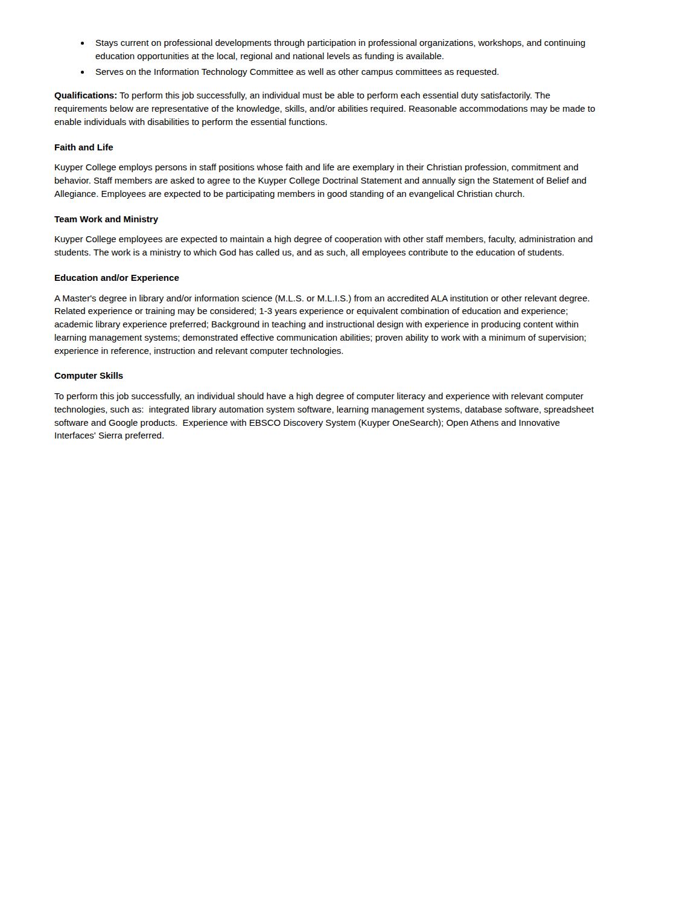Stays current on professional developments through participation in professional organizations, workshops, and continuing education opportunities at the local, regional and national levels as funding is available.
Serves on the Information Technology Committee as well as other campus committees as requested.
Qualifications: To perform this job successfully, an individual must be able to perform each essential duty satisfactorily. The requirements below are representative of the knowledge, skills, and/or abilities required. Reasonable accommodations may be made to enable individuals with disabilities to perform the essential functions.
Faith and Life
Kuyper College employs persons in staff positions whose faith and life are exemplary in their Christian profession, commitment and behavior. Staff members are asked to agree to the Kuyper College Doctrinal Statement and annually sign the Statement of Belief and Allegiance. Employees are expected to be participating members in good standing of an evangelical Christian church.
Team Work and Ministry
Kuyper College employees are expected to maintain a high degree of cooperation with other staff members, faculty, administration and students. The work is a ministry to which God has called us, and as such, all employees contribute to the education of students.
Education and/or Experience
A Master's degree in library and/or information science (M.L.S. or M.L.I.S.) from an accredited ALA institution or other relevant degree. Related experience or training may be considered; 1-3 years experience or equivalent combination of education and experience; academic library experience preferred; Background in teaching and instructional design with experience in producing content within learning management systems; demonstrated effective communication abilities; proven ability to work with a minimum of supervision; experience in reference, instruction and relevant computer technologies.
Computer Skills
To perform this job successfully, an individual should have a high degree of computer literacy and experience with relevant computer technologies, such as: integrated library automation system software, learning management systems, database software, spreadsheet software and Google products. Experience with EBSCO Discovery System (Kuyper OneSearch); Open Athens and Innovative Interfaces' Sierra preferred.